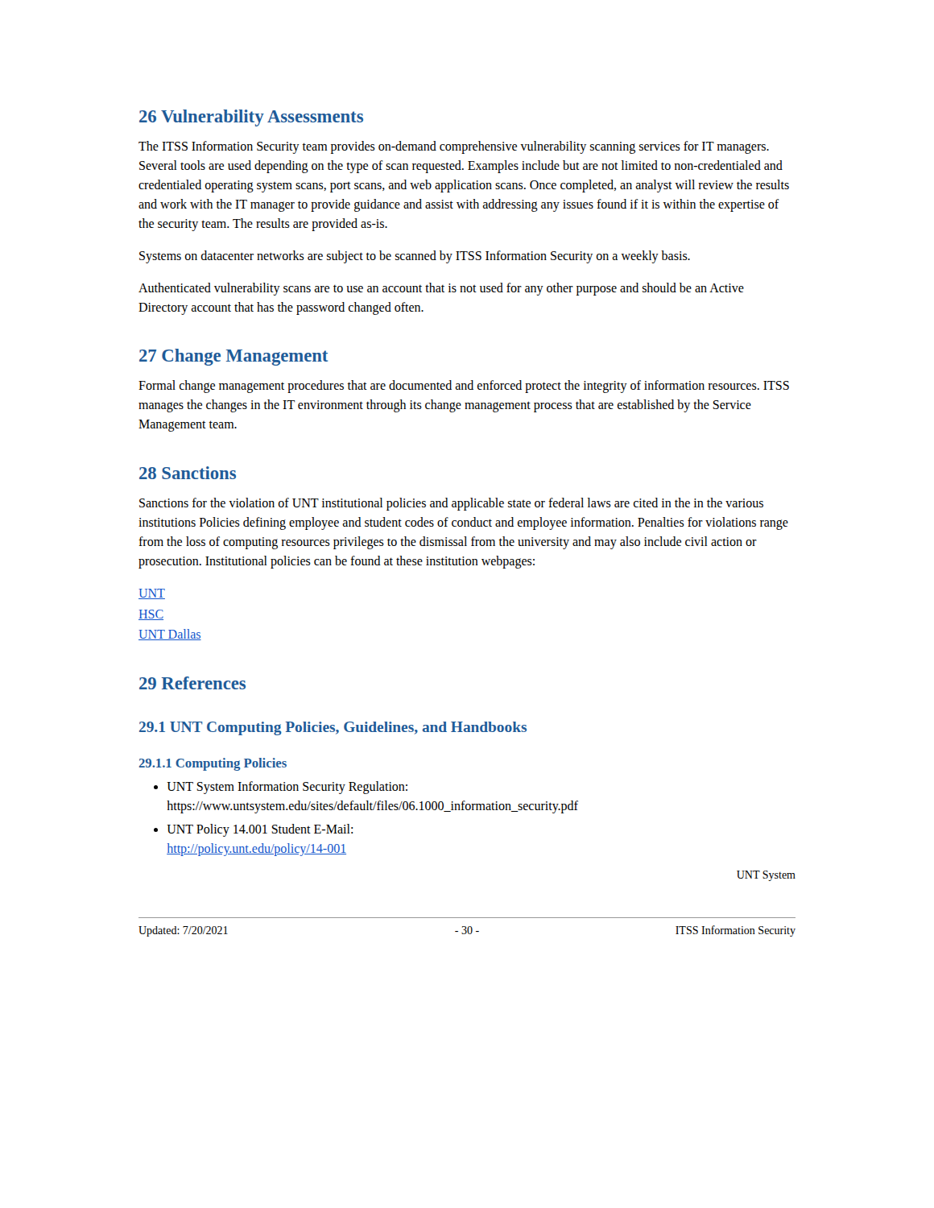26 Vulnerability Assessments
The ITSS Information Security team provides on-demand comprehensive vulnerability scanning services for IT managers. Several tools are used depending on the type of scan requested. Examples include but are not limited to non-credentialed and credentialed operating system scans, port scans, and web application scans. Once completed, an analyst will review the results and work with the IT manager to provide guidance and assist with addressing any issues found if it is within the expertise of the security team. The results are provided as-is.
Systems on datacenter networks are subject to be scanned by ITSS Information Security on a weekly basis.
Authenticated vulnerability scans are to use an account that is not used for any other purpose and should be an Active Directory account that has the password changed often.
27 Change Management
Formal change management procedures that are documented and enforced protect the integrity of information resources. ITSS manages the changes in the IT environment through its change management process that are established by the Service Management team.
28 Sanctions
Sanctions for the violation of UNT institutional policies and applicable state or federal laws are cited in the in the various institutions Policies defining employee and student codes of conduct and employee information. Penalties for violations range from the loss of computing resources privileges to the dismissal from the university and may also include civil action or prosecution. Institutional policies can be found at these institution webpages:
UNT HSC UNT Dallas
29 References
29.1 UNT Computing Policies, Guidelines, and Handbooks
29.1.1 Computing Policies
UNT System Information Security Regulation:
https://www.untsystem.edu/sites/default/files/06.1000_information_security.pdf
UNT Policy 14.001 Student E-Mail:
http://policy.unt.edu/policy/14-001
UNT System
Updated: 7/20/2021
- 30 -
ITSS Information Security